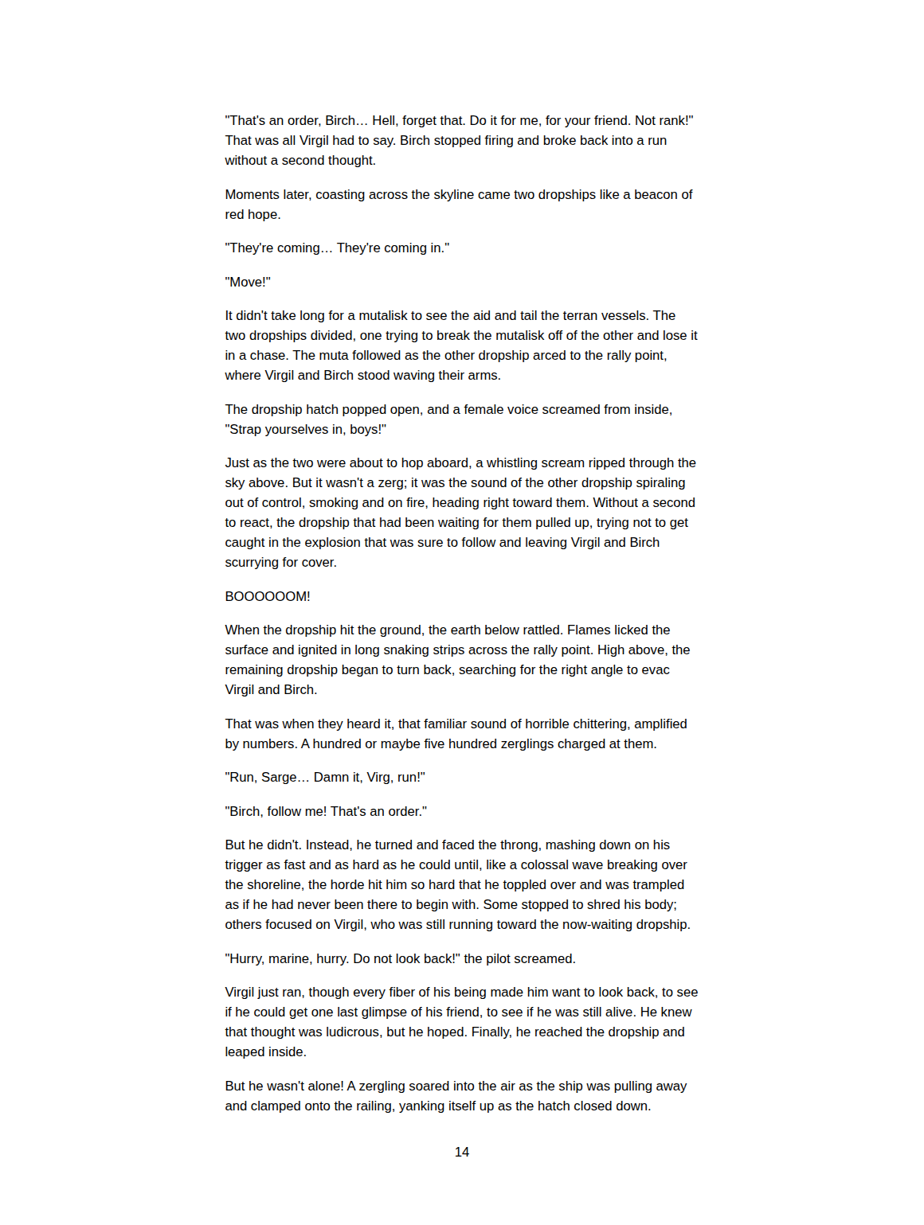"That's an order, Birch… Hell, forget that. Do it for me, for your friend. Not rank!" That was all Virgil had to say. Birch stopped firing and broke back into a run without a second thought.
Moments later, coasting across the skyline came two dropships like a beacon of red hope.
"They're coming… They're coming in."
"Move!"
It didn't take long for a mutalisk to see the aid and tail the terran vessels. The two dropships divided, one trying to break the mutalisk off of the other and lose it in a chase. The muta followed as the other dropship arced to the rally point, where Virgil and Birch stood waving their arms.
The dropship hatch popped open, and a female voice screamed from inside, "Strap yourselves in, boys!"
Just as the two were about to hop aboard, a whistling scream ripped through the sky above. But it wasn't a zerg; it was the sound of the other dropship spiraling out of control, smoking and on fire, heading right toward them. Without a second to react, the dropship that had been waiting for them pulled up, trying not to get caught in the explosion that was sure to follow and leaving Virgil and Birch scurrying for cover.
BOOOOOOM!
When the dropship hit the ground, the earth below rattled. Flames licked the surface and ignited in long snaking strips across the rally point. High above, the remaining dropship began to turn back, searching for the right angle to evac Virgil and Birch.
That was when they heard it, that familiar sound of horrible chittering, amplified by numbers. A hundred or maybe five hundred zerglings charged at them.
"Run, Sarge… Damn it, Virg, run!"
"Birch, follow me! That's an order."
But he didn't. Instead, he turned and faced the throng, mashing down on his trigger as fast and as hard as he could until, like a colossal wave breaking over the shoreline, the horde hit him so hard that he toppled over and was trampled as if he had never been there to begin with. Some stopped to shred his body; others focused on Virgil, who was still running toward the now-waiting dropship.
"Hurry, marine, hurry. Do not look back!" the pilot screamed.
Virgil just ran, though every fiber of his being made him want to look back, to see if he could get one last glimpse of his friend, to see if he was still alive. He knew that thought was ludicrous, but he hoped. Finally, he reached the dropship and leaped inside.
But he wasn't alone! A zergling soared into the air as the ship was pulling away and clamped onto the railing, yanking itself up as the hatch closed down.
14